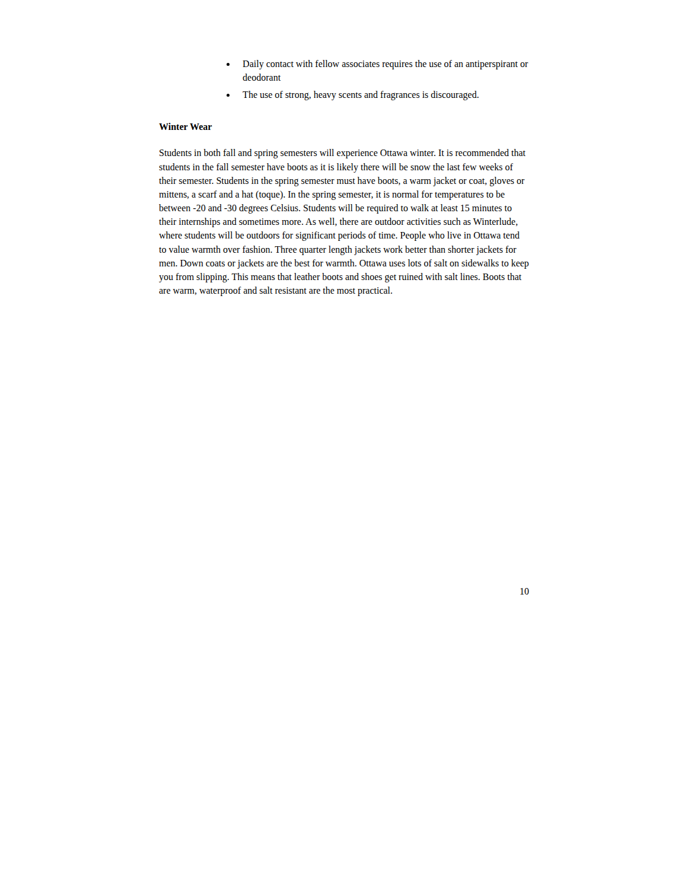Daily contact with fellow associates requires the use of an antiperspirant or deodorant
The use of strong, heavy scents and fragrances is discouraged.
Winter Wear
Students in both fall and spring semesters will experience Ottawa winter. It is recommended that students in the fall semester have boots as it is likely there will be snow the last few weeks of their semester. Students in the spring semester must have boots, a warm jacket or coat, gloves or mittens, a scarf and a hat (toque). In the spring semester, it is normal for temperatures to be between -20 and -30 degrees Celsius. Students will be required to walk at least 15 minutes to their internships and sometimes more. As well, there are outdoor activities such as Winterlude, where students will be outdoors for significant periods of time. People who live in Ottawa tend to value warmth over fashion. Three quarter length jackets work better than shorter jackets for men. Down coats or jackets are the best for warmth. Ottawa uses lots of salt on sidewalks to keep you from slipping. This means that leather boots and shoes get ruined with salt lines. Boots that are warm, waterproof and salt resistant are the most practical.
10